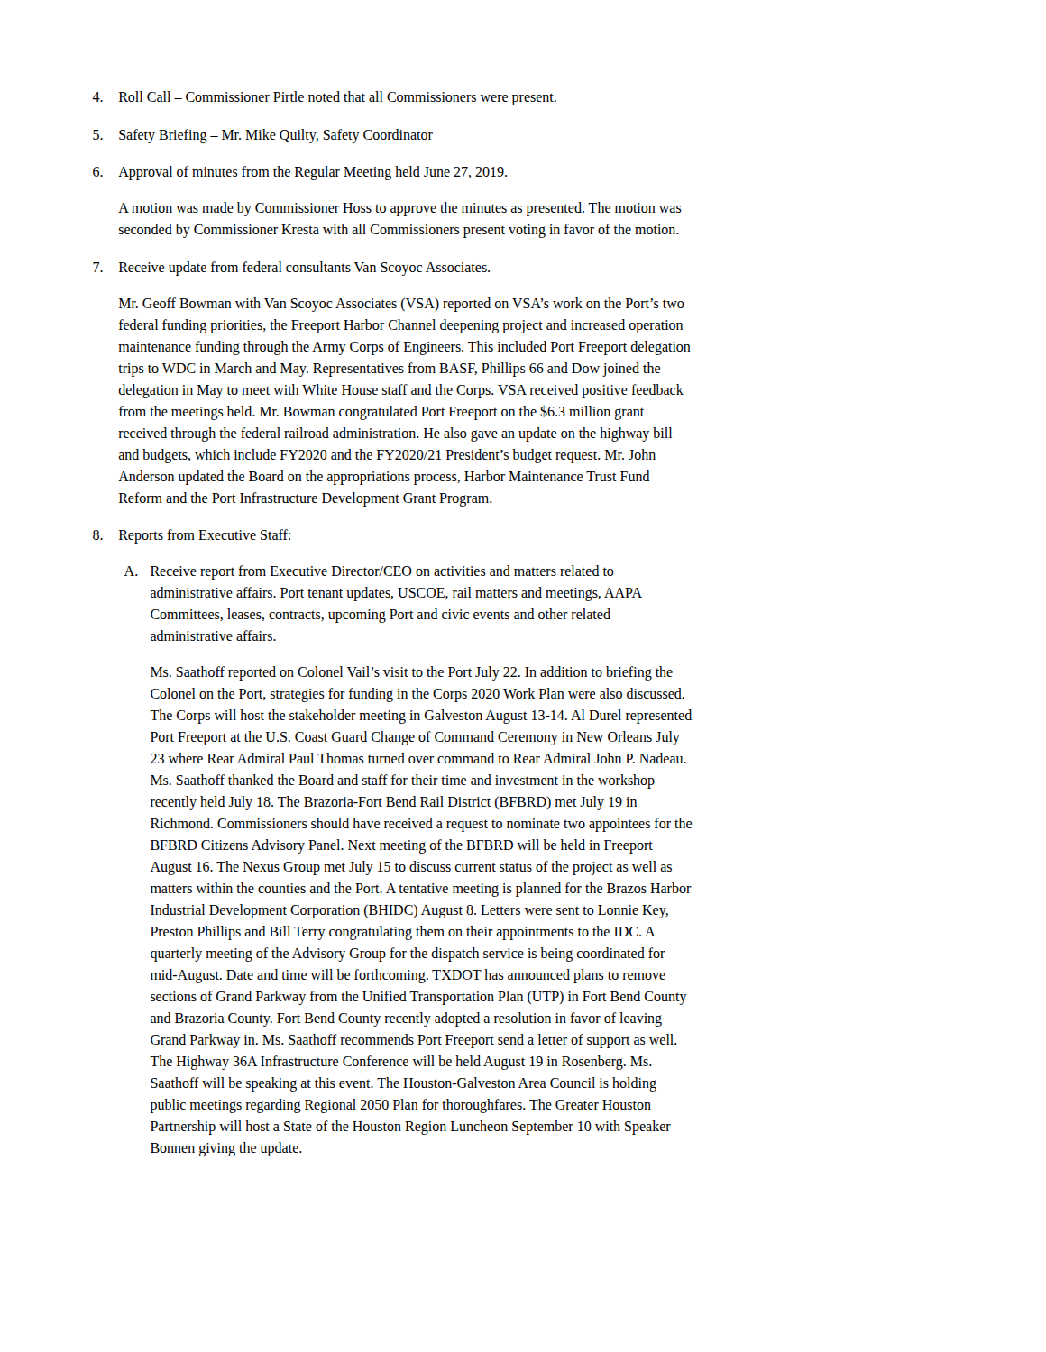4.
Roll Call – Commissioner Pirtle noted that all Commissioners were present.
5.
Safety Briefing – Mr. Mike Quilty, Safety Coordinator
6.
Approval of minutes from the Regular Meeting held June 27, 2019.
A motion was made by Commissioner Hoss to approve the minutes as presented. The motion was seconded by Commissioner Kresta with all Commissioners present voting in favor of the motion.
7.
Receive update from federal consultants Van Scoyoc Associates.
Mr. Geoff Bowman with Van Scoyoc Associates (VSA) reported on VSA’s work on the Port’s two federal funding priorities, the Freeport Harbor Channel deepening project and increased operation maintenance funding through the Army Corps of Engineers. This included Port Freeport delegation trips to WDC in March and May. Representatives from BASF, Phillips 66 and Dow joined the delegation in May to meet with White House staff and the Corps. VSA received positive feedback from the meetings held. Mr. Bowman congratulated Port Freeport on the $6.3 million grant received through the federal railroad administration. He also gave an update on the highway bill and budgets, which include FY2020 and the FY2020/21 President’s budget request. Mr. John Anderson updated the Board on the appropriations process, Harbor Maintenance Trust Fund Reform and the Port Infrastructure Development Grant Program.
8.
Reports from Executive Staff:
A.
Receive report from Executive Director/CEO on activities and matters related to administrative affairs. Port tenant updates, USCOE, rail matters and meetings, AAPA Committees, leases, contracts, upcoming Port and civic events and other related administrative affairs.
Ms. Saathoff reported on Colonel Vail’s visit to the Port July 22. In addition to briefing the Colonel on the Port, strategies for funding in the Corps 2020 Work Plan were also discussed. The Corps will host the stakeholder meeting in Galveston August 13-14. Al Durel represented Port Freeport at the U.S. Coast Guard Change of Command Ceremony in New Orleans July 23 where Rear Admiral Paul Thomas turned over command to Rear Admiral John P. Nadeau. Ms. Saathoff thanked the Board and staff for their time and investment in the workshop recently held July 18. The Brazoria-Fort Bend Rail District (BFBRD) met July 19 in Richmond. Commissioners should have received a request to nominate two appointees for the BFBRD Citizens Advisory Panel. Next meeting of the BFBRD will be held in Freeport August 16. The Nexus Group met July 15 to discuss current status of the project as well as matters within the counties and the Port. A tentative meeting is planned for the Brazos Harbor Industrial Development Corporation (BHIDC) August 8. Letters were sent to Lonnie Key, Preston Phillips and Bill Terry congratulating them on their appointments to the IDC. A quarterly meeting of the Advisory Group for the dispatch service is being coordinated for mid-August. Date and time will be forthcoming. TXDOT has announced plans to remove sections of Grand Parkway from the Unified Transportation Plan (UTP) in Fort Bend County and Brazoria County. Fort Bend County recently adopted a resolution in favor of leaving Grand Parkway in. Ms. Saathoff recommends Port Freeport send a letter of support as well. The Highway 36A Infrastructure Conference will be held August 19 in Rosenberg. Ms. Saathoff will be speaking at this event. The Houston-Galveston Area Council is holding public meetings regarding Regional 2050 Plan for thoroughfares. The Greater Houston Partnership will host a State of the Houston Region Luncheon September 10 with Speaker Bonnen giving the update.